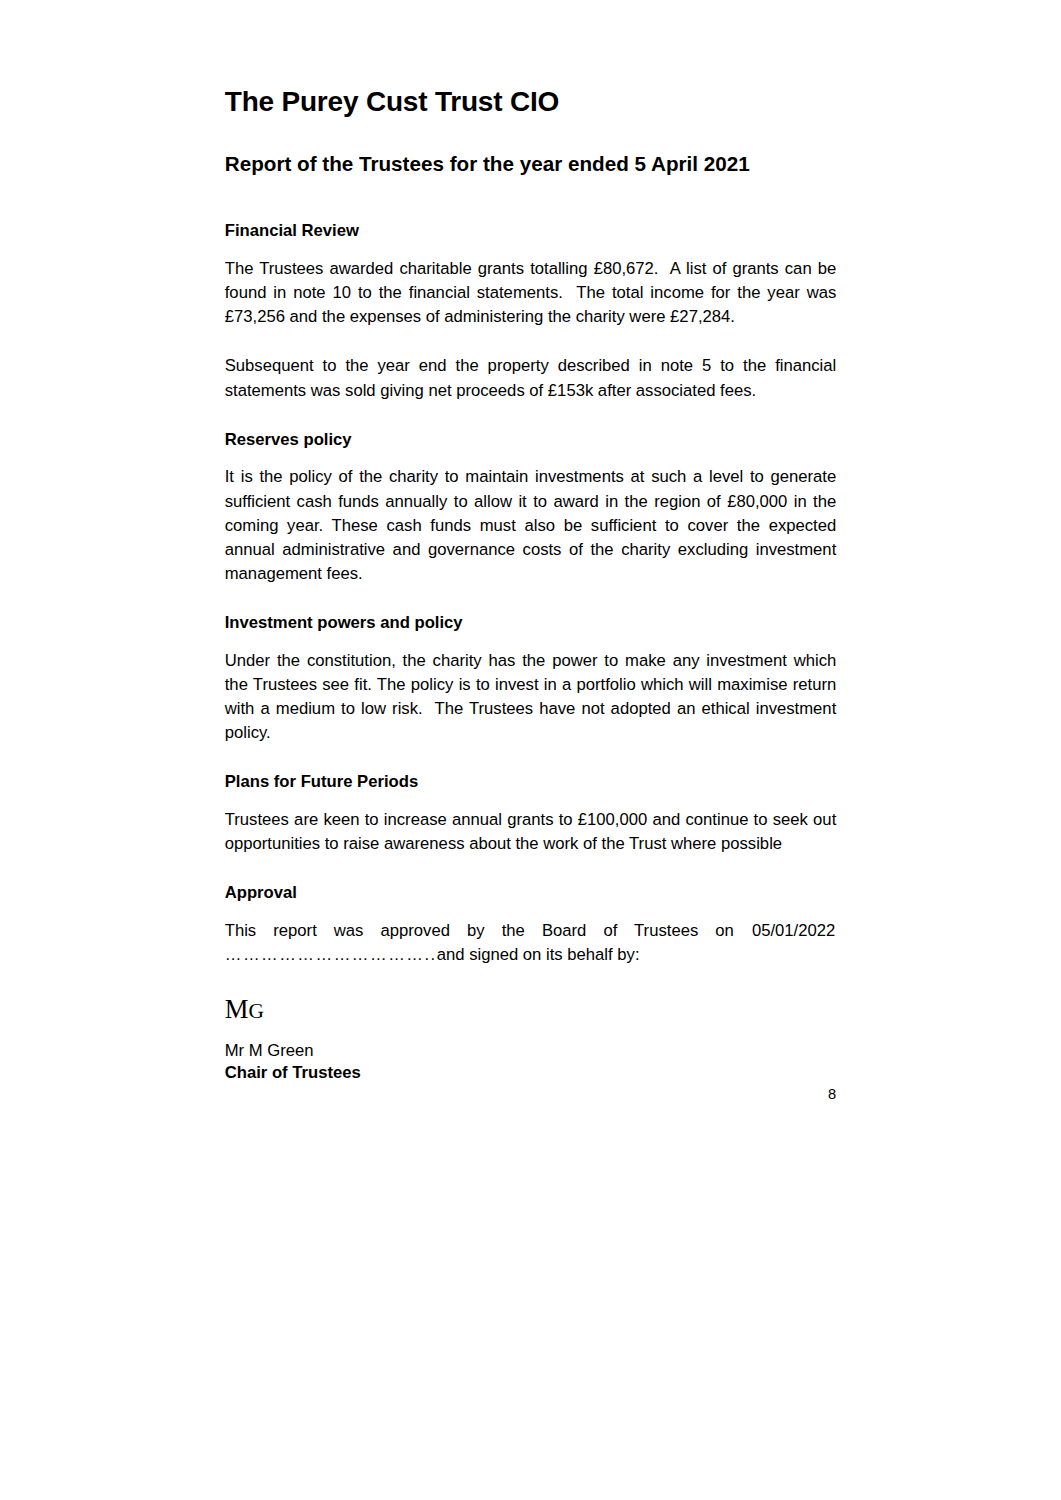The Purey Cust Trust CIO
Report of the Trustees for the year ended 5 April 2021
Financial Review
The Trustees awarded charitable grants totalling £80,672. A list of grants can be found in note 10 to the financial statements. The total income for the year was £73,256 and the expenses of administering the charity were £27,284.
Subsequent to the year end the property described in note 5 to the financial statements was sold giving net proceeds of £153k after associated fees.
Reserves policy
It is the policy of the charity to maintain investments at such a level to generate sufficient cash funds annually to allow it to award in the region of £80,000 in the coming year. These cash funds must also be sufficient to cover the expected annual administrative and governance costs of the charity excluding investment management fees.
Investment powers and policy
Under the constitution, the charity has the power to make any investment which the Trustees see fit. The policy is to invest in a portfolio which will maximise return with a medium to low risk. The Trustees have not adopted an ethical investment policy.
Plans for Future Periods
Trustees are keen to increase annual grants to £100,000 and continue to seek out opportunities to raise awareness about the work of the Trust where possible
Approval
This report was approved by the Board of Trustees on 05/01/2022…………………………….. and signed on its behalf by:
MG
Mr M Green
Chair of Trustees
8